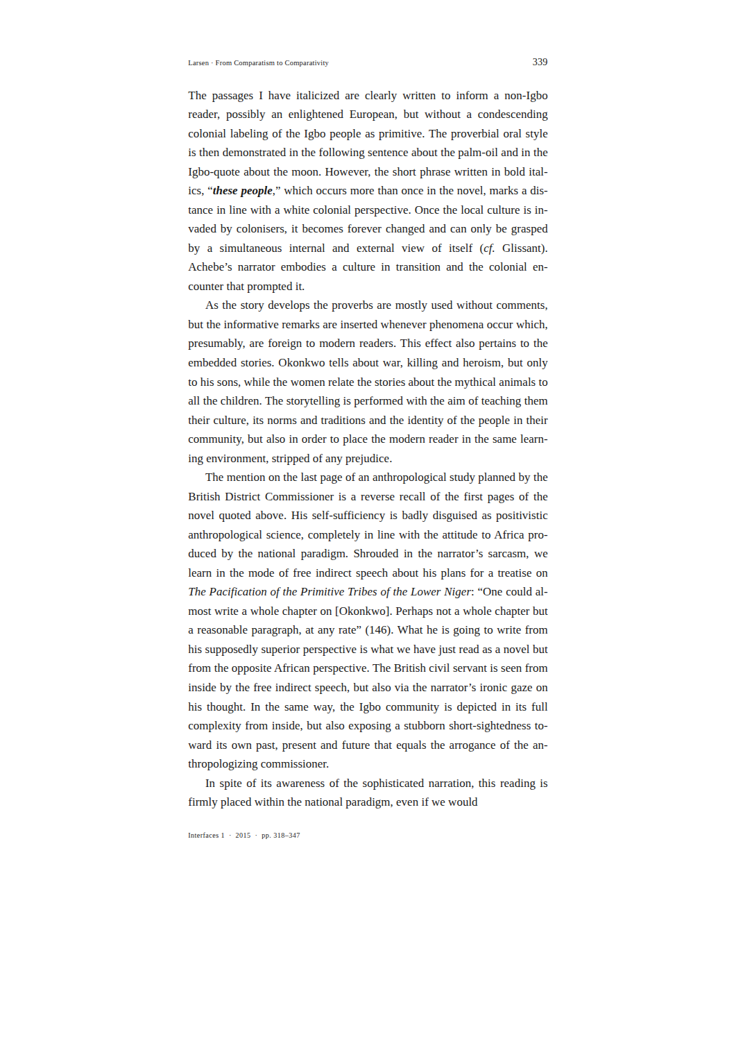Larsen · From Comparatism to Comparativity 339
The passages I have italicized are clearly written to inform a non-Igbo reader, possibly an enlightened European, but without a condescending colonial labeling of the Igbo people as primitive. The proverbial oral style is then demonstrated in the following sentence about the palm-oil and in the Igbo-quote about the moon. However, the short phrase written in bold italics, “these people,” which occurs more than once in the novel, marks a distance in line with a white colonial perspective. Once the local culture is invaded by colonisers, it becomes forever changed and can only be grasped by a simultaneous internal and external view of itself (cf. Glissant). Achebe’s narrator embodies a culture in transition and the colonial encounter that prompted it.
As the story develops the proverbs are mostly used without comments, but the informative remarks are inserted whenever phenomena occur which, presumably, are foreign to modern readers. This effect also pertains to the embedded stories. Okonkwo tells about war, killing and heroism, but only to his sons, while the women relate the stories about the mythical animals to all the children. The storytelling is performed with the aim of teaching them their culture, its norms and traditions and the identity of the people in their community, but also in order to place the modern reader in the same learning environment, stripped of any prejudice.
The mention on the last page of an anthropological study planned by the British District Commissioner is a reverse recall of the first pages of the novel quoted above. His self-sufficiency is badly disguised as positivistic anthropological science, completely in line with the attitude to Africa produced by the national paradigm. Shrouded in the narrator’s sarcasm, we learn in the mode of free indirect speech about his plans for a treatise on The Pacification of the Primitive Tribes of the Lower Niger: “One could almost write a whole chapter on [Okonkwo]. Perhaps not a whole chapter but a reasonable paragraph, at any rate” (146). What he is going to write from his supposedly superior perspective is what we have just read as a novel but from the opposite African perspective. The British civil servant is seen from inside by the free indirect speech, but also via the narrator’s ironic gaze on his thought. In the same way, the Igbo community is depicted in its full complexity from inside, but also exposing a stubborn short-sightedness toward its own past, present and future that equals the arrogance of the anthropologizing commissioner.
In spite of its awareness of the sophisticated narration, this reading is firmly placed within the national paradigm, even if we would
Interfaces 1 · 2015 · pp. 318–347